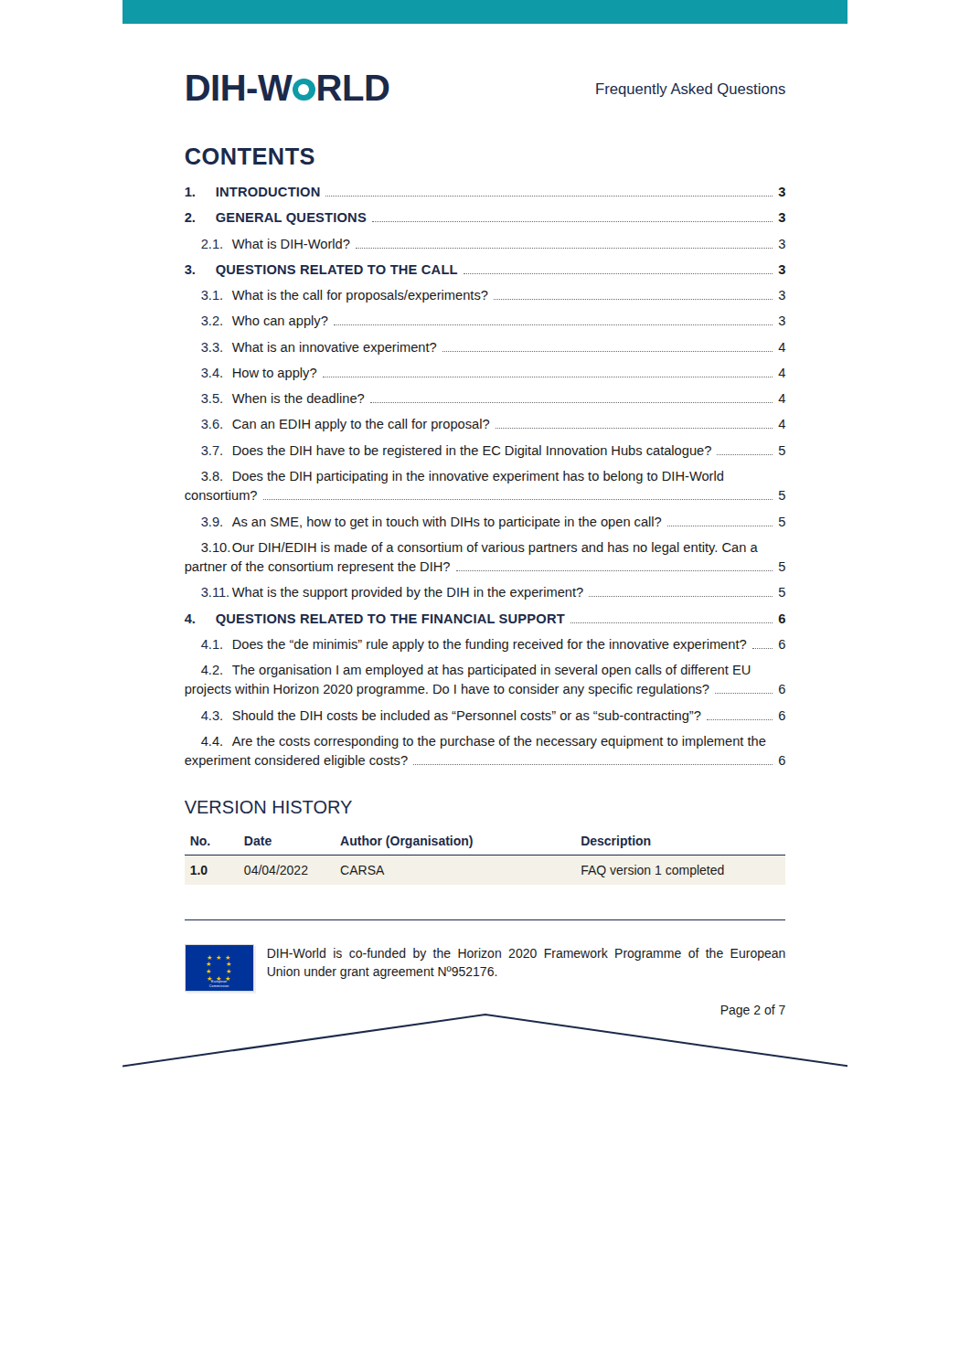DIH-W RLD
Frequently Asked Questions
CONTENTS
1. INTRODUCTION 3
2. GENERAL QUESTIONS 3
2.1. What is DIH-World? 3
3. QUESTIONS RELATED TO THE CALL 3
3.1. What is the call for proposals/experiments? 3
3.2. Who can apply? 3
3.3. What is an innovative experiment? 4
3.4. How to apply? 4
3.5. When is the deadline? 4
3.6. Can an EDIH apply to the call for proposal? 4
3.7. Does the DIH have to be registered in the EC Digital Innovation Hubs catalogue? 5
3.8. Does the DIH participating in the innovative experiment has to belong to DIH-World
consortium? 5
3.9. As an SME, how to get in touch with DIHs to participate in the open call? 5
3.10. Our DIH/EDIH is made of a consortium of various partners and has no legal entity. Can a
partner of the consortium represent the DIH? 5
3.11. What is the support provided by the DIH in the experiment? 5
4. QUESTIONS RELATED TO THE FINANCIAL SUPPORT 6
4.1. Does the “de minimis” rule apply to the funding received for the innovative experiment? 6
4.2. The organisation I am employed at has participated in several open calls of different EU
projects within Horizon 2020 programme. Do I have to consider any specific regulations? 6
4.3. Should the DIH costs be included as “Personnel costs” or as “sub-contracting”? 6
4.4. Are the costs corresponding to the purchase of the necessary equipment to implement the
experiment considered eligible costs? 6
VERSION HISTORY
| No. | Date | Author (Organisation) | Description |
| --- | --- | --- | --- |
| 1.0 | 04/04/2022 | CARSA | FAQ version 1 completed |
★ ★ ★
★ ★
★ ★
★ ★ ★
European
Commission
DIH-World is co-funded by the Horizon 2020 Framework Programme of the European Union under grant agreement Nº952176.
Page 2 of 7